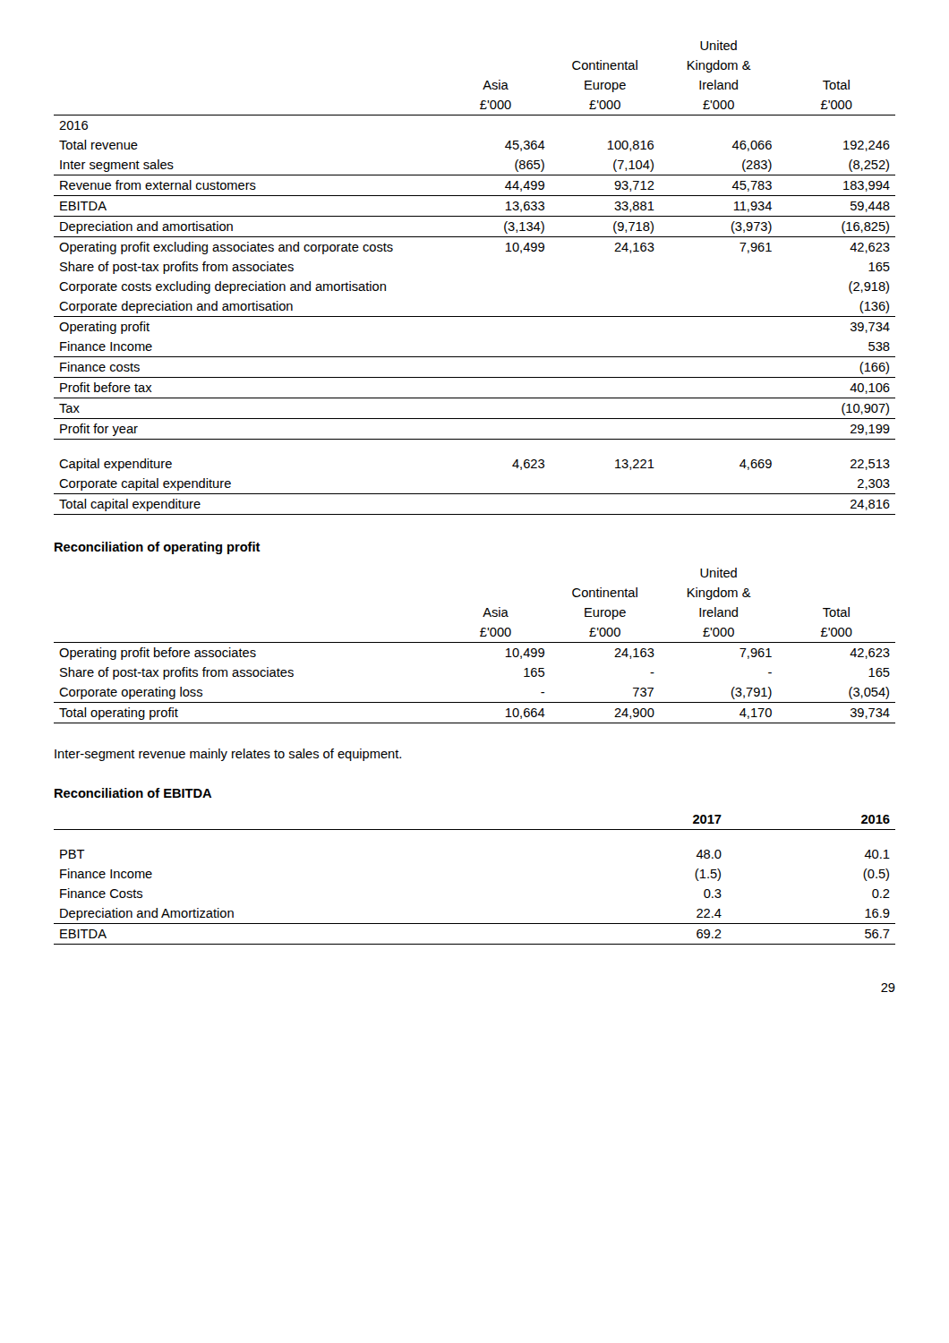| | | | United | |
| | | Continental | Kingdom & | |
| | Asia | Europe | Ireland | Total |
| | £'000 | £'000 | £'000 | £'000 |
| 2016 | | | | |
| Total revenue | 45,364 | 100,816 | 46,066 | 192,246 |
| Inter segment sales | (865) | (7,104) | (283) | (8,252) |
| Revenue from external customers | 44,499 | 93,712 | 45,783 | 183,994 |
| EBITDA | 13,633 | 33,881 | 11,934 | 59,448 |
| Depreciation and amortisation | (3,134) | (9,718) | (3,973) | (16,825) |
| Operating profit excluding associates and corporate costs | 10,499 | 24,163 | 7,961 | 42,623 |
| Share of post-tax profits from associates | | | | 165 |
| Corporate costs excluding depreciation and amortisation | | | | (2,918) |
| Corporate depreciation and amortisation | | | | (136) |
| Operating profit | | | | 39,734 |
| Finance Income | | | | 538 |
| Finance costs | | | | (166) |
| Profit before tax | | | | 40,106 |
| Tax | | | | (10,907) |
| Profit for year | | | | 29,199 |
| Capital expenditure | 4,623 | 13,221 | 4,669 | 22,513 |
| Corporate capital expenditure | | | | 2,303 |
| Total capital expenditure | | | | 24,816 |
Reconciliation of operating profit
| | | | United | |
| | | Continental | Kingdom & | |
| | Asia | Europe | Ireland | Total |
| | £'000 | £'000 | £'000 | £'000 |
| Operating profit before associates | 10,499 | 24,163 | 7,961 | 42,623 |
| Share of post-tax profits from associates | 165 | - | - | 165 |
| Corporate operating loss | - | 737 | (3,791) | (3,054) |
| Total operating profit | 10,664 | 24,900 | 4,170 | 39,734 |
Inter-segment revenue mainly relates to sales of equipment.
Reconciliation of EBITDA
| | 2017 | 2016 |
| PBT | 48.0 | 40.1 |
| Finance Income | (1.5) | (0.5) |
| Finance Costs | 0.3 | 0.2 |
| Depreciation and Amortization | 22.4 | 16.9 |
| EBITDA | 69.2 | 56.7 |
29